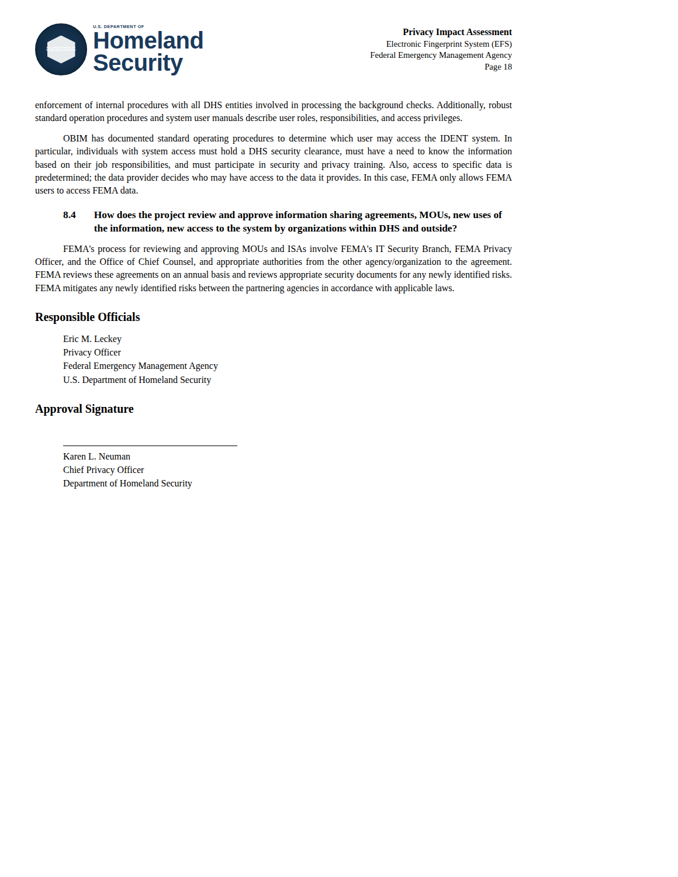U.S. DEPARTMENT OF
Homeland
Security
Privacy Impact Assessment
Electronic Fingerprint System (EFS)
Federal Emergency Management Agency
Page 18
enforcement of internal procedures with all DHS entities involved in processing the background checks. Additionally, robust standard operation procedures and system user manuals describe user roles, responsibilities, and access privileges.
OBIM has documented standard operating procedures to determine which user may access the IDENT system. In particular, individuals with system access must hold a DHS security clearance, must have a need to know the information based on their job responsibilities, and must participate in security and privacy training. Also, access to specific data is predetermined; the data provider decides who may have access to the data it provides. In this case, FEMA only allows FEMA users to access FEMA data.
8.4
How does the project review and approve information sharing agreements, MOUs, new uses of the information, new access to the system by organizations within DHS and outside?
FEMA's process for reviewing and approving MOUs and ISAs involve FEMA's IT Security Branch, FEMA Privacy Officer, and the Office of Chief Counsel, and appropriate authorities from the other agency/organization to the agreement. FEMA reviews these agreements on an annual basis and reviews appropriate security documents for any newly identified risks. FEMA mitigates any newly identified risks between the partnering agencies in accordance with applicable laws.
Responsible Officials
Eric M. Leckey
Privacy Officer
Federal Emergency Management Agency
U.S. Department of Homeland Security
Approval Signature
Karen L. Neuman
Chief Privacy Officer
Department of Homeland Security